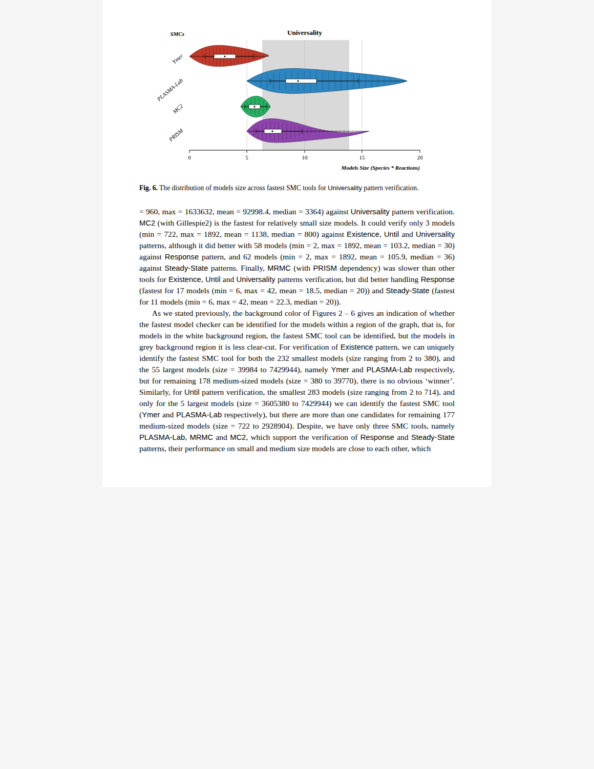Universality SMCs 0 5 10 15 20 Models Size (Species * Reactions) Ymer PLASMA-Lab MC2 PRISM
Fig. 6. The distribution of models size across fastest SMC tools for Universality pattern verification.
= 960, max = 1633632, mean = 92998.4, median = 3364) against Universality pattern verification. MC2 (with Gillespie2) is the fastest for relatively small size models. It could verify only 3 models (min = 722, max = 1892, mean = 1138, median = 800) against Existence, Until and Universality patterns, although it did better with 58 models (min = 2, max = 1892, mean = 103.2, median = 30) against Response pattern, and 62 models (min = 2, max = 1892, mean = 105.9, median = 36) against Steady-State patterns. Finally, MRMC (with PRISM dependency) was slower than other tools for Existence, Until and Universality patterns verification, but did better handling Response (fastest for 17 models (min = 6, max = 42, mean = 18.5, median = 20)) and Steady-State (fastest for 11 models (min = 6, max = 42, mean = 22.3, median = 20)).
As we stated previously, the background color of Figures 2 – 6 gives an indication of whether the fastest model checker can be identified for the models within a region of the graph, that is, for models in the white background region, the fastest SMC tool can be identified, but the models in grey background region it is less clear-cut. For verification of Existence pattern, we can uniquely identify the fastest SMC tool for both the 232 smallest models (size ranging from 2 to 380), and the 55 largest models (size = 39984 to 7429944), namely Ymer and PLASMA-Lab respectively, but for remaining 178 medium-sized models (size = 380 to 39770), there is no obvious ‘winner’. Similarly, for Until pattern verification, the smallest 283 models (size ranging from 2 to 714), and only for the 5 largest models (size = 3605380 to 7429944) we can identify the fastest SMC tool (Ymer and PLASMA-Lab respectively), but there are more than one candidates for remaining 177 medium-sized models (size = 722 to 2928904). Despite, we have only three SMC tools, namely PLASMA-Lab, MRMC and MC2, which support the verification of Response and Steady-State patterns, their performance on small and medium size models are close to each other, which